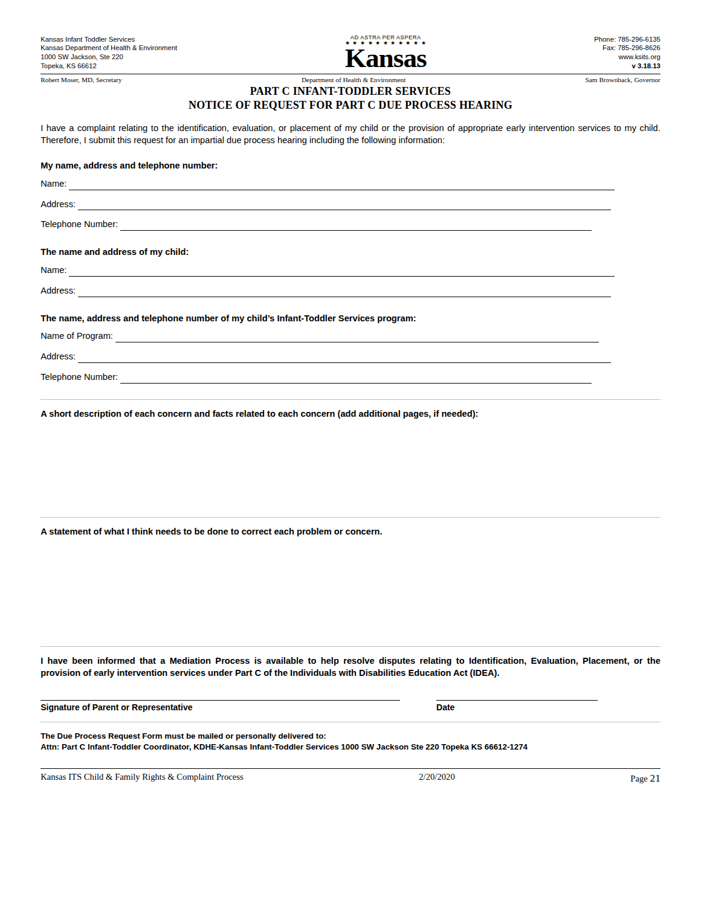Kansas Infant Toddler Services
Kansas Department of Health & Environment
1000 SW Jackson, Ste 220
Topeka, KS 66612
AD ASTRA PER ASPERA ★ ★ ★ ★ ★ ★ ★ ★ ★ ★ ★
Kansas
Phone: 785-296-6135
Fax: 785-296-8626
www.ksits.org
v 3.18.13
Robert Moser, MD, Secretary
Department of Health & Environment
Sam Brownback, Governor
PART C INFANT-TODDLER SERVICES
NOTICE OF REQUEST FOR PART C DUE PROCESS HEARING
I have a complaint relating to the identification, evaluation, or placement of my child or the provision of appropriate early intervention services to my child. Therefore, I submit this request for an impartial due process hearing including the following information:
My name, address and telephone number:
Name:
Address:
Telephone Number:
The name and address of my child:
Name:
Address:
The name, address and telephone number of my child’s Infant-Toddler Services program:
Name of Program:
Address:
Telephone Number:
A short description of each concern and facts related to each concern (add additional pages, if needed):
A statement of what I think needs to be done to correct each problem or concern.
I have been informed that a Mediation Process is available to help resolve disputes relating to Identification, Evaluation, Placement, or the provision of early intervention services under Part C of the Individuals with Disabilities Education Act (IDEA).
Signature of Parent or Representative
Date
The Due Process Request Form must be mailed or personally delivered to:
Attn: Part C Infant-Toddler Coordinator, KDHE-Kansas Infant-Toddler Services 1000 SW Jackson Ste 220 Topeka KS 66612-1274
Kansas ITS Child & Family Rights & Complaint Process
2/20/2020
Page 21